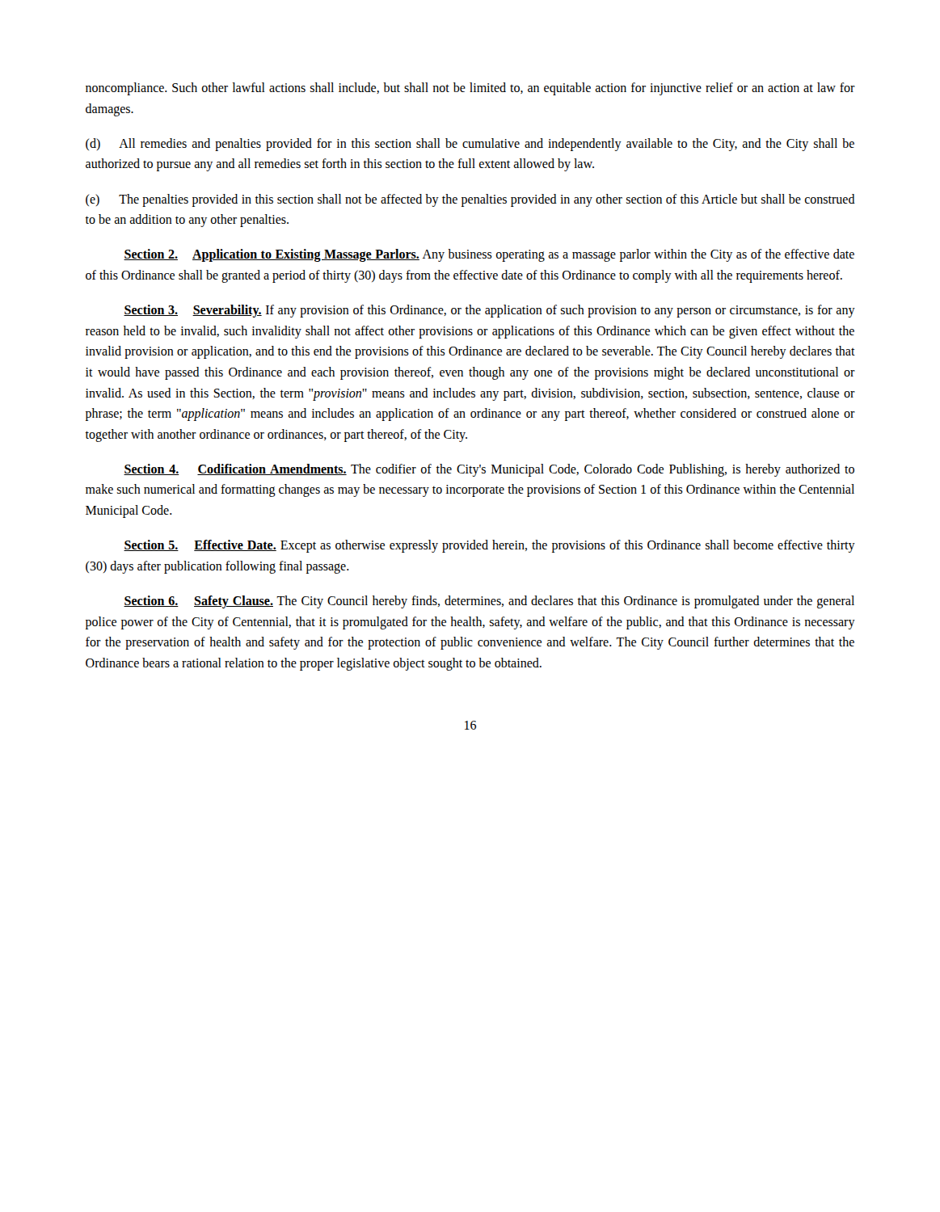noncompliance. Such other lawful actions shall include, but shall not be limited to, an equitable action for injunctive relief or an action at law for damages.
(d) All remedies and penalties provided for in this section shall be cumulative and independently available to the City, and the City shall be authorized to pursue any and all remedies set forth in this section to the full extent allowed by law.
(e) The penalties provided in this section shall not be affected by the penalties provided in any other section of this Article but shall be construed to be an addition to any other penalties.
Section 2. Application to Existing Massage Parlors. Any business operating as a massage parlor within the City as of the effective date of this Ordinance shall be granted a period of thirty (30) days from the effective date of this Ordinance to comply with all the requirements hereof.
Section 3. Severability. If any provision of this Ordinance, or the application of such provision to any person or circumstance, is for any reason held to be invalid, such invalidity shall not affect other provisions or applications of this Ordinance which can be given effect without the invalid provision or application, and to this end the provisions of this Ordinance are declared to be severable. The City Council hereby declares that it would have passed this Ordinance and each provision thereof, even though any one of the provisions might be declared unconstitutional or invalid. As used in this Section, the term "provision" means and includes any part, division, subdivision, section, subsection, sentence, clause or phrase; the term "application" means and includes an application of an ordinance or any part thereof, whether considered or construed alone or together with another ordinance or ordinances, or part thereof, of the City.
Section 4. Codification Amendments. The codifier of the City's Municipal Code, Colorado Code Publishing, is hereby authorized to make such numerical and formatting changes as may be necessary to incorporate the provisions of Section 1 of this Ordinance within the Centennial Municipal Code.
Section 5. Effective Date. Except as otherwise expressly provided herein, the provisions of this Ordinance shall become effective thirty (30) days after publication following final passage.
Section 6. Safety Clause. The City Council hereby finds, determines, and declares that this Ordinance is promulgated under the general police power of the City of Centennial, that it is promulgated for the health, safety, and welfare of the public, and that this Ordinance is necessary for the preservation of health and safety and for the protection of public convenience and welfare. The City Council further determines that the Ordinance bears a rational relation to the proper legislative object sought to be obtained.
16